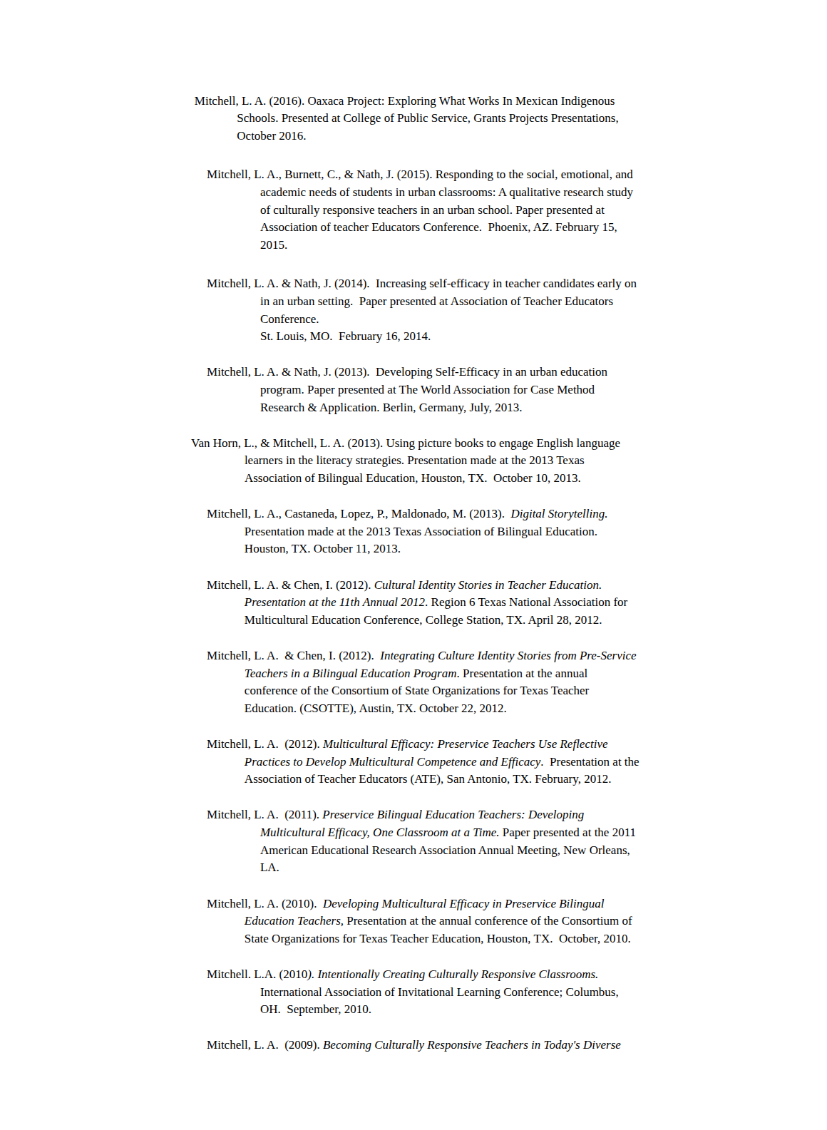Mitchell, L. A. (2016). Oaxaca Project: Exploring What Works In Mexican Indigenous Schools. Presented at College of Public Service, Grants Projects Presentations, October 2016.
Mitchell, L. A., Burnett, C., & Nath, J. (2015). Responding to the social, emotional, and academic needs of students in urban classrooms: A qualitative research study of culturally responsive teachers in an urban school. Paper presented at Association of teacher Educators Conference. Phoenix, AZ. February 15, 2015.
Mitchell, L. A. & Nath, J. (2014). Increasing self-efficacy in teacher candidates early on in an urban setting. Paper presented at Association of Teacher Educators Conference.
St. Louis, MO. February 16, 2014.
Mitchell, L. A. & Nath, J. (2013). Developing Self-Efficacy in an urban education program. Paper presented at The World Association for Case Method Research & Application. Berlin, Germany, July, 2013.
Van Horn, L., & Mitchell, L. A. (2013). Using picture books to engage English language learners in the literacy strategies. Presentation made at the 2013 Texas Association of Bilingual Education, Houston, TX. October 10, 2013.
Mitchell, L. A., Castaneda, Lopez, P., Maldonado, M. (2013). Digital Storytelling. Presentation made at the 2013 Texas Association of Bilingual Education. Houston, TX. October 11, 2013.
Mitchell, L. A. & Chen, I. (2012). Cultural Identity Stories in Teacher Education. Presentation at the 11th Annual 2012. Region 6 Texas National Association for Multicultural Education Conference, College Station, TX. April 28, 2012.
Mitchell, L. A. & Chen, I. (2012). Integrating Culture Identity Stories from Pre-Service Teachers in a Bilingual Education Program. Presentation at the annual conference of the Consortium of State Organizations for Texas Teacher Education. (CSOTTE), Austin, TX. October 22, 2012.
Mitchell, L. A. (2012). Multicultural Efficacy: Preservice Teachers Use Reflective Practices to Develop Multicultural Competence and Efficacy. Presentation at the Association of Teacher Educators (ATE), San Antonio, TX. February, 2012.
Mitchell, L. A. (2011). Preservice Bilingual Education Teachers: Developing Multicultural Efficacy, One Classroom at a Time. Paper presented at the 2011 American Educational Research Association Annual Meeting, New Orleans, LA.
Mitchell, L. A. (2010). Developing Multicultural Efficacy in Preservice Bilingual Education Teachers, Presentation at the annual conference of the Consortium of State Organizations for Texas Teacher Education, Houston, TX. October, 2010.
Mitchell. L.A. (2010). Intentionally Creating Culturally Responsive Classrooms. International Association of Invitational Learning Conference; Columbus, OH. September, 2010.
Mitchell, L. A. (2009). Becoming Culturally Responsive Teachers in Today's Diverse